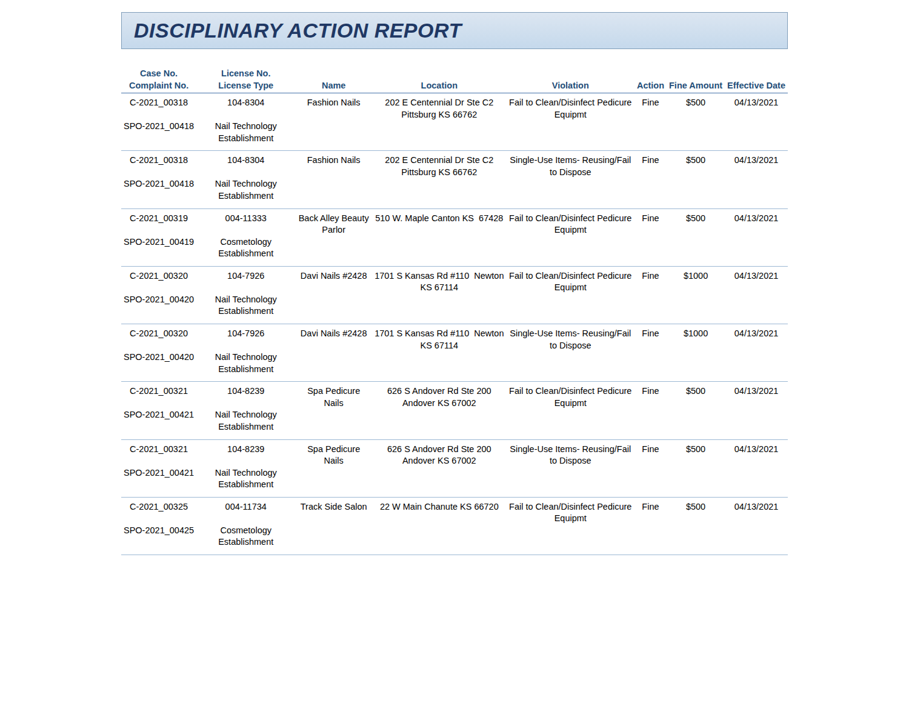DISCIPLINARY ACTION REPORT
| Case No. | License No. | | | | | | |
| --- | --- | --- | --- | --- | --- | --- | --- |
| Complaint No. | License Type | Name | Location | Violation | Action | Fine Amount | Effective Date |
| C-2021_00318 SPO-2021_00418 | 104-8304 Nail Technology Establishment | Fashion Nails | 202 E Centennial Dr Ste C2 Pittsburg KS 66762 | Fail to Clean/Disinfect Pedicure Equipmt | Fine | $500 | 04/13/2021 |
| C-2021_00318 SPO-2021_00418 | 104-8304 Nail Technology Establishment | Fashion Nails | 202 E Centennial Dr Ste C2 Pittsburg KS 66762 | Single-Use Items- Reusing/Fail to Dispose | Fine | $500 | 04/13/2021 |
| C-2021_00319 SPO-2021_00419 | 004-11333 Cosmetology Establishment | Back Alley Beauty Parlor | 510 W. Maple Canton KS 67428 | Fail to Clean/Disinfect Pedicure Equipmt | Fine | $500 | 04/13/2021 |
| C-2021_00320 SPO-2021_00420 | 104-7926 Nail Technology Establishment | Davi Nails #2428 | 1701 S Kansas Rd #110 Newton KS 67114 | Fail to Clean/Disinfect Pedicure Equipmt | Fine | $1000 | 04/13/2021 |
| C-2021_00320 SPO-2021_00420 | 104-7926 Nail Technology Establishment | Davi Nails #2428 | 1701 S Kansas Rd #110 Newton KS 67114 | Single-Use Items- Reusing/Fail to Dispose | Fine | $1000 | 04/13/2021 |
| C-2021_00321 SPO-2021_00421 | 104-8239 Nail Technology Establishment | Spa Pedicure Nails | 626 S Andover Rd Ste 200 Andover KS 67002 | Fail to Clean/Disinfect Pedicure Equipmt | Fine | $500 | 04/13/2021 |
| C-2021_00321 SPO-2021_00421 | 104-8239 Nail Technology Establishment | Spa Pedicure Nails | 626 S Andover Rd Ste 200 Andover KS 67002 | Single-Use Items- Reusing/Fail to Dispose | Fine | $500 | 04/13/2021 |
| C-2021_00325 SPO-2021_00425 | 004-11734 Cosmetology Establishment | Track Side Salon | 22 W Main Chanute KS 66720 | Fail to Clean/Disinfect Pedicure Equipmt | Fine | $500 | 04/13/2021 |